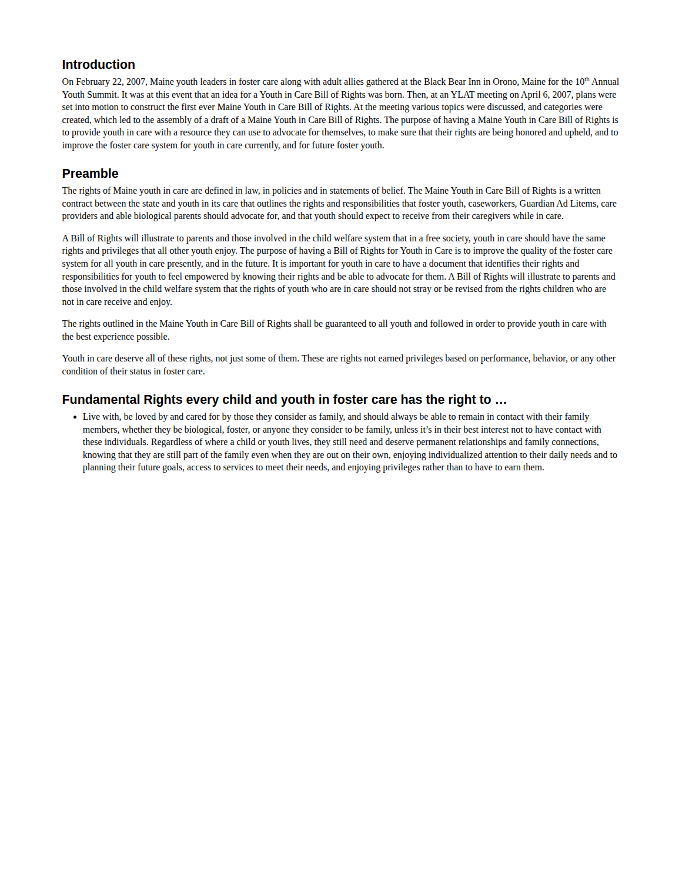Introduction
On February 22, 2007, Maine youth leaders in foster care along with adult allies gathered at the Black Bear Inn in Orono, Maine for the 10th Annual Youth Summit. It was at this event that an idea for a Youth in Care Bill of Rights was born. Then, at an YLAT meeting on April 6, 2007, plans were set into motion to construct the first ever Maine Youth in Care Bill of Rights. At the meeting various topics were discussed, and categories were created, which led to the assembly of a draft of a Maine Youth in Care Bill of Rights. The purpose of having a Maine Youth in Care Bill of Rights is to provide youth in care with a resource they can use to advocate for themselves, to make sure that their rights are being honored and upheld, and to improve the foster care system for youth in care currently, and for future foster youth.
Preamble
The rights of Maine youth in care are defined in law, in policies and in statements of belief. The Maine Youth in Care Bill of Rights is a written contract between the state and youth in its care that outlines the rights and responsibilities that foster youth, caseworkers, Guardian Ad Litems, care providers and able biological parents should advocate for, and that youth should expect to receive from their caregivers while in care.
A Bill of Rights will illustrate to parents and those involved in the child welfare system that in a free society, youth in care should have the same rights and privileges that all other youth enjoy. The purpose of having a Bill of Rights for Youth in Care is to improve the quality of the foster care system for all youth in care presently, and in the future. It is important for youth in care to have a document that identifies their rights and responsibilities for youth to feel empowered by knowing their rights and be able to advocate for them. A Bill of Rights will illustrate to parents and those involved in the child welfare system that the rights of youth who are in care should not stray or be revised from the rights children who are not in care receive and enjoy.
The rights outlined in the Maine Youth in Care Bill of Rights shall be guaranteed to all youth and followed in order to provide youth in care with the best experience possible.
Youth in care deserve all of these rights, not just some of them. These are rights not earned privileges based on performance, behavior, or any other condition of their status in foster care.
Fundamental Rights every child and youth in foster care has the right to …
Live with, be loved by and cared for by those they consider as family, and should always be able to remain in contact with their family members, whether they be biological, foster, or anyone they consider to be family, unless it’s in their best interest not to have contact with these individuals. Regardless of where a child or youth lives, they still need and deserve permanent relationships and family connections, knowing that they are still part of the family even when they are out on their own, enjoying individualized attention to their daily needs and to planning their future goals, access to services to meet their needs, and enjoying privileges rather than to have to earn them.